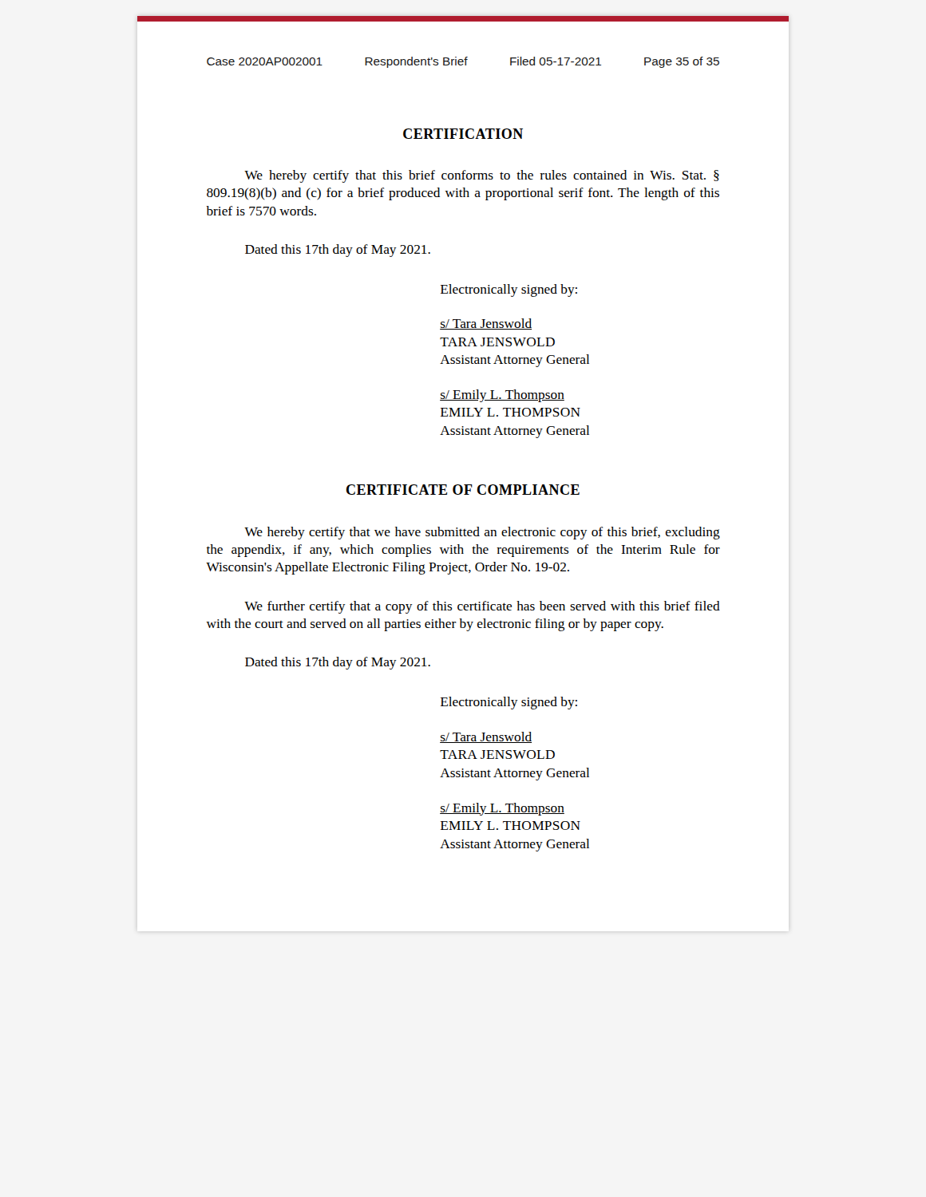Case 2020AP002001 Respondent's Brief Filed 05-17-2021 Page 35 of 35
CERTIFICATION
We hereby certify that this brief conforms to the rules contained in Wis. Stat. § 809.19(8)(b) and (c) for a brief produced with a proportional serif font. The length of this brief is 7570 words.
Dated this 17th day of May 2021.
Electronically signed by:
s/ Tara Jenswold
TARA JENSWOLD
Assistant Attorney General
s/ Emily L. Thompson
EMILY L. THOMPSON
Assistant Attorney General
CERTIFICATE OF COMPLIANCE
We hereby certify that we have submitted an electronic copy of this brief, excluding the appendix, if any, which complies with the requirements of the Interim Rule for Wisconsin's Appellate Electronic Filing Project, Order No. 19-02.
We further certify that a copy of this certificate has been served with this brief filed with the court and served on all parties either by electronic filing or by paper copy.
Dated this 17th day of May 2021.
Electronically signed by:
s/ Tara Jenswold
TARA JENSWOLD
Assistant Attorney General
s/ Emily L. Thompson
EMILY L. THOMPSON
Assistant Attorney General